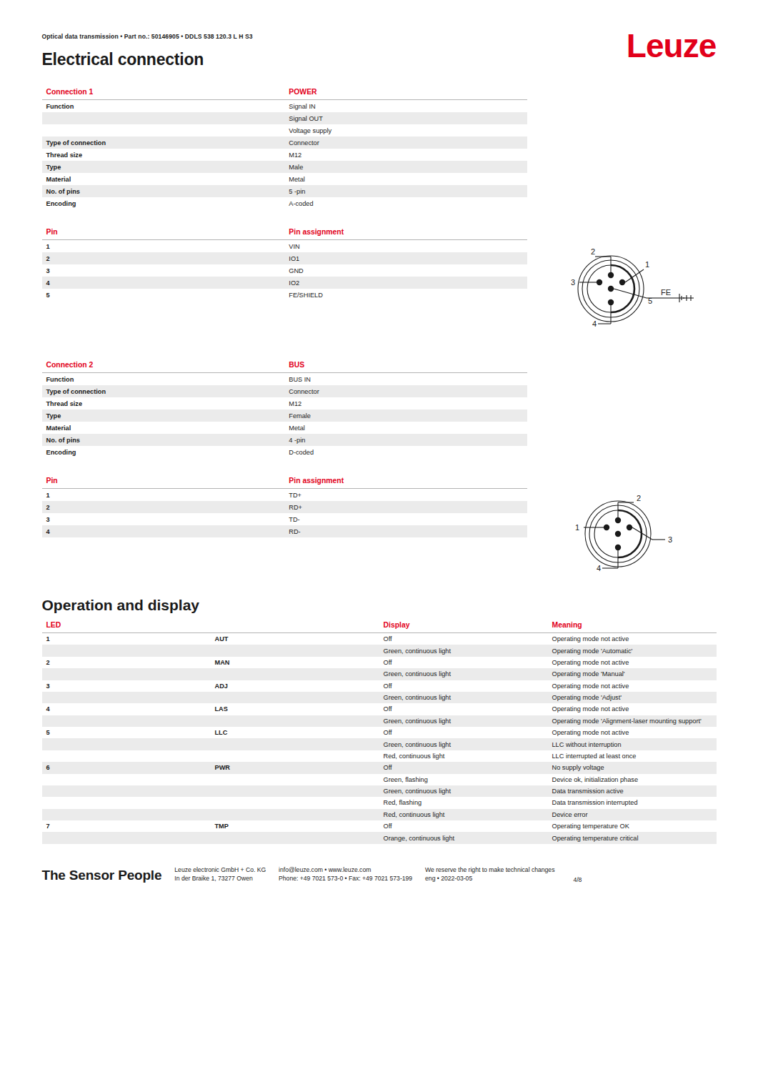Optical data transmission • Part no.: 50146905 • DDLS 538 120.3 L H S3
Electrical connection
Leuze
| Connection 1 | POWER |
| --- | --- |
| Function | Signal IN |
| | Signal OUT |
| | Voltage supply |
| Type of connection | Connector |
| Thread size | M12 |
| Type | Male |
| Material | Metal |
| No. of pins | 5 -pin |
| Encoding | A-coded |
| Pin | Pin assignment |
| --- | --- |
| 1 | VIN |
| 2 | IO1 |
| 3 | GND |
| 4 | IO2 |
| 5 | FE/SHIELD |
2 1 3 5 4 FE
| Connection 2 | BUS |
| --- | --- |
| Function | BUS IN |
| Type of connection | Connector |
| Thread size | M12 |
| Type | Female |
| Material | Metal |
| No. of pins | 4 -pin |
| Encoding | D-coded |
| Pin | Pin assignment |
| --- | --- |
| 1 | TD+ |
| 2 | RD+ |
| 3 | TD- |
| 4 | RD- |
2 1 3 4
Operation and display
| LED | Display | Meaning |
| --- | --- | --- |
| 1 | AUT | Off | Operating mode not active |
| | | Green, continuous light | Operating mode 'Automatic' |
| 2 | MAN | Off | Operating mode not active |
| | | Green, continuous light | Operating mode 'Manual' |
| 3 | ADJ | Off | Operating mode not active |
| | | Green, continuous light | Operating mode 'Adjust' |
| 4 | LAS | Off | Operating mode not active |
| | | Green, continuous light | Operating mode 'Alignment-laser mounting support' |
| 5 | LLC | Off | Operating mode not active |
| | | Green, continuous light | LLC without interruption |
| | | Red, continuous light | LLC interrupted at least once |
| 6 | PWR | Off | No supply voltage |
| | | Green, flashing | Device ok, initialization phase |
| | | Green, continuous light | Data transmission active |
| | | Red, flashing | Data transmission interrupted |
| | | Red, continuous light | Device error |
| 7 | TMP | Off | Operating temperature OK |
| | | Orange, continuous light | Operating temperature critical |
The Sensor People
Leuze electronic GmbH + Co. KG
In der Braike 1, 73277 Owen
info@leuze.com • www.leuze.com
Phone: +49 7021 573-0 • Fax: +49 7021 573-199
We reserve the right to make technical changes
eng • 2022-03-05
4/8